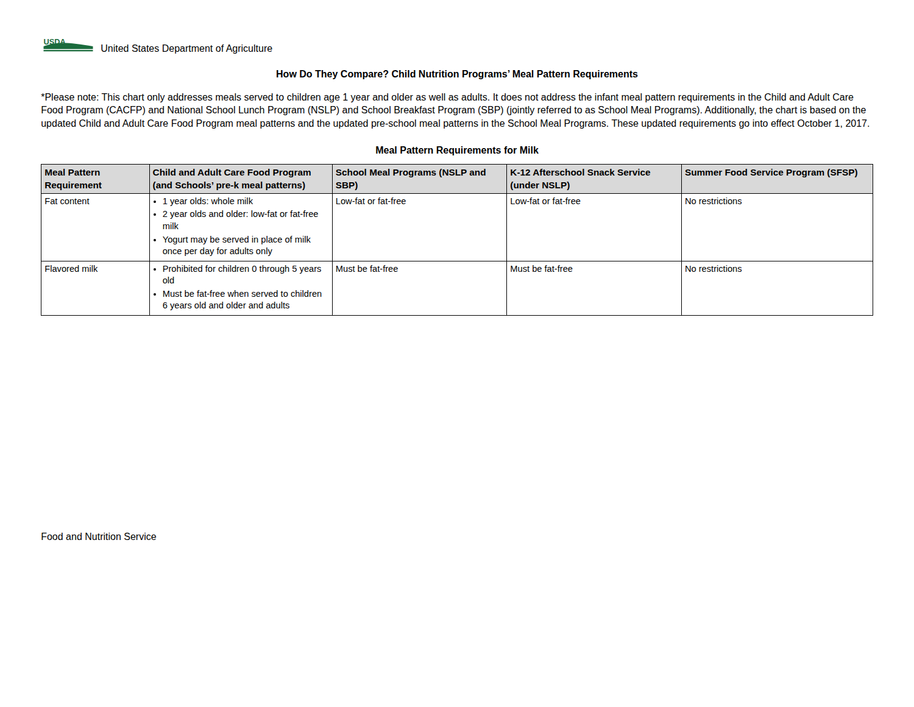USDA
United States Department of Agriculture
How Do They Compare? Child Nutrition Programs’ Meal Pattern Requirements
*Please note: This chart only addresses meals served to children age 1 year and older as well as adults. It does not address the infant meal pattern requirements in the Child and Adult Care Food Program (CACFP) and National School Lunch Program (NSLP) and School Breakfast Program (SBP) (jointly referred to as School Meal Programs). Additionally, the chart is based on the updated Child and Adult Care Food Program meal patterns and the updated pre-school meal patterns in the School Meal Programs. These updated requirements go into effect October 1, 2017.
Meal Pattern Requirements for Milk
| Meal Pattern Requirement | Child and Adult Care Food Program (and Schools’ pre-k meal patterns) | School Meal Programs (NSLP and SBP) | K-12 Afterschool Snack Service (under NSLP) | Summer Food Service Program (SFSP) |
| --- | --- | --- | --- | --- |
| Fat content | 1 year olds: whole milk 2 year olds and older: low-fat or fat-free milk Yogurt may be served in place of milk once per day for adults only | Low-fat or fat-free | Low-fat or fat-free | No restrictions |
| Flavored milk | Prohibited for children 0 through 5 years old Must be fat-free when served to children 6 years old and older and adults | Must be fat-free | Must be fat-free | No restrictions |
Food and Nutrition Service